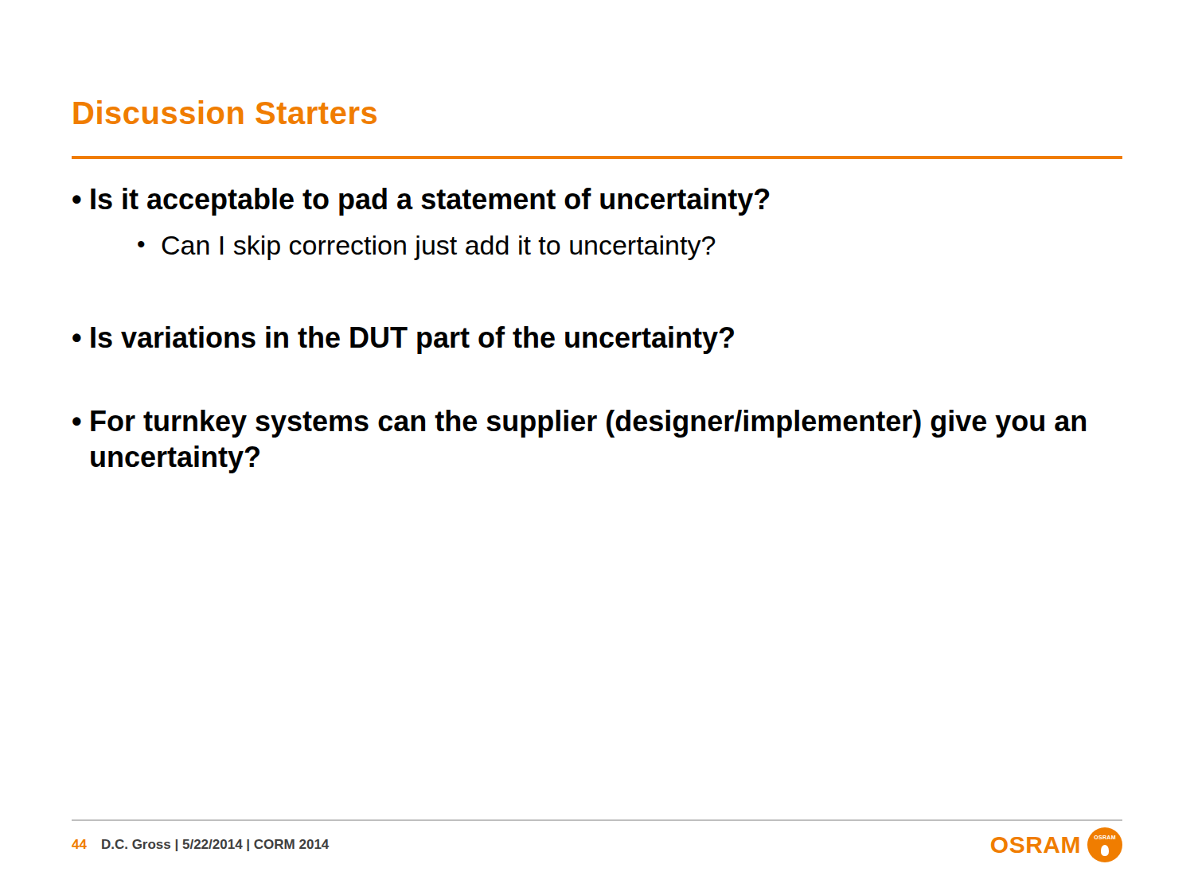Discussion Starters
Is it acceptable to pad a statement of uncertainty?
Can I skip correction just add it to uncertainty?
Is variations in the DUT part of the uncertainty?
For turnkey systems can the supplier (designer/implementer) give you an uncertainty?
44 D.C. Gross | 5/22/2014 | CORM 2014
OSRAM